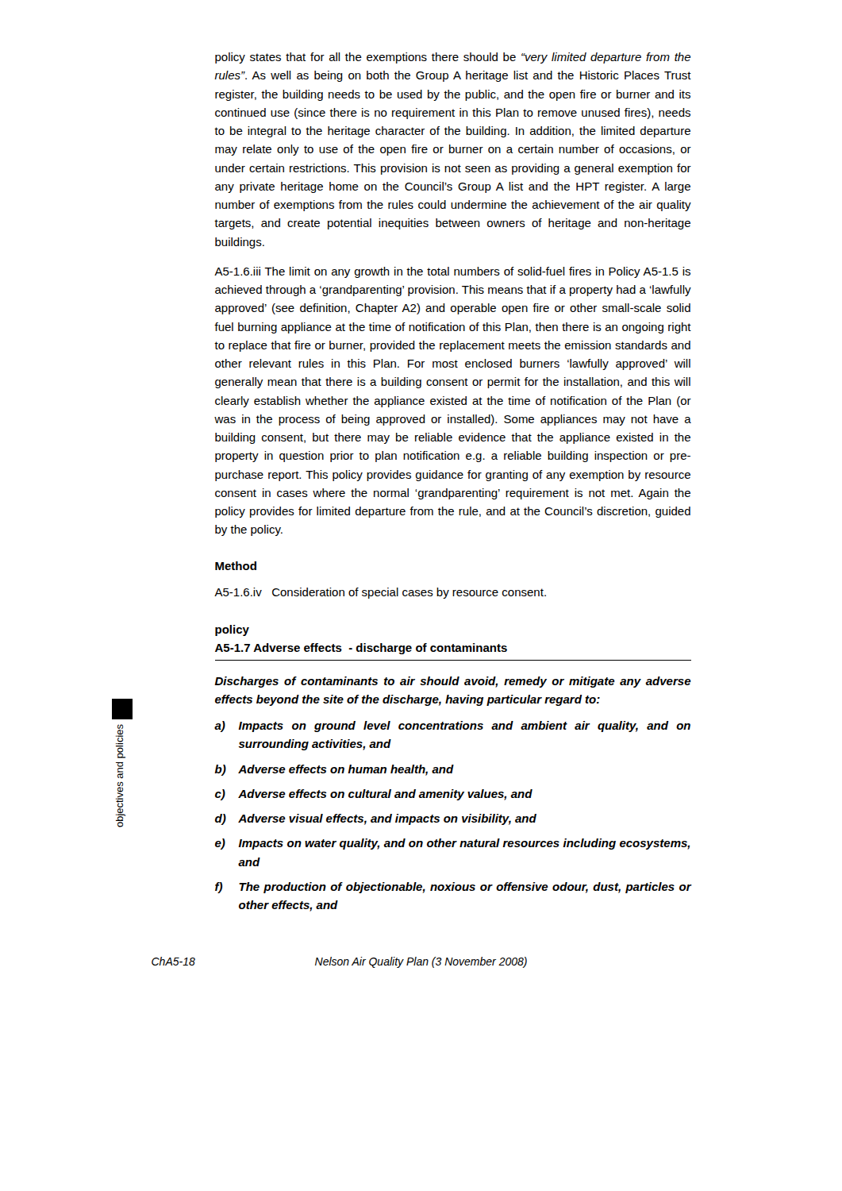objectives and policies
policy states that for all the exemptions there should be “very limited departure from the rules”. As well as being on both the Group A heritage list and the Historic Places Trust register, the building needs to be used by the public, and the open fire or burner and its continued use (since there is no requirement in this Plan to remove unused fires), needs to be integral to the heritage character of the building. In addition, the limited departure may relate only to use of the open fire or burner on a certain number of occasions, or under certain restrictions. This provision is not seen as providing a general exemption for any private heritage home on the Council’s Group A list and the HPT register. A large number of exemptions from the rules could undermine the achievement of the air quality targets, and create potential inequities between owners of heritage and non-heritage buildings.
A5-1.6.iii The limit on any growth in the total numbers of solid-fuel fires in Policy A5-1.5 is achieved through a ‘grandparenting’ provision. This means that if a property had a ‘lawfully approved’ (see definition, Chapter A2) and operable open fire or other small-scale solid fuel burning appliance at the time of notification of this Plan, then there is an ongoing right to replace that fire or burner, provided the replacement meets the emission standards and other relevant rules in this Plan. For most enclosed burners ‘lawfully approved’ will generally mean that there is a building consent or permit for the installation, and this will clearly establish whether the appliance existed at the time of notification of the Plan (or was in the process of being approved or installed). Some appliances may not have a building consent, but there may be reliable evidence that the appliance existed in the property in question prior to plan notification e.g. a reliable building inspection or pre-purchase report. This policy provides guidance for granting of any exemption by resource consent in cases where the normal ‘grandparenting’ requirement is not met. Again the policy provides for limited departure from the rule, and at the Council’s discretion, guided by the policy.
Method
A5-1.6.iv Consideration of special cases by resource consent.
policy
A5-1.7 Adverse effects - discharge of contaminants
Discharges of contaminants to air should avoid, remedy or mitigate any adverse effects beyond the site of the discharge, having particular regard to:
Impacts on ground level concentrations and ambient air quality, and on surrounding activities, and
Adverse effects on human health, and
Adverse effects on cultural and amenity values, and
Adverse visual effects, and impacts on visibility, and
Impacts on water quality, and on other natural resources including ecosystems, and
The production of objectionable, noxious or offensive odour, dust, particles or other effects, and
ChA5-18
Nelson Air Quality Plan (3 November 2008)